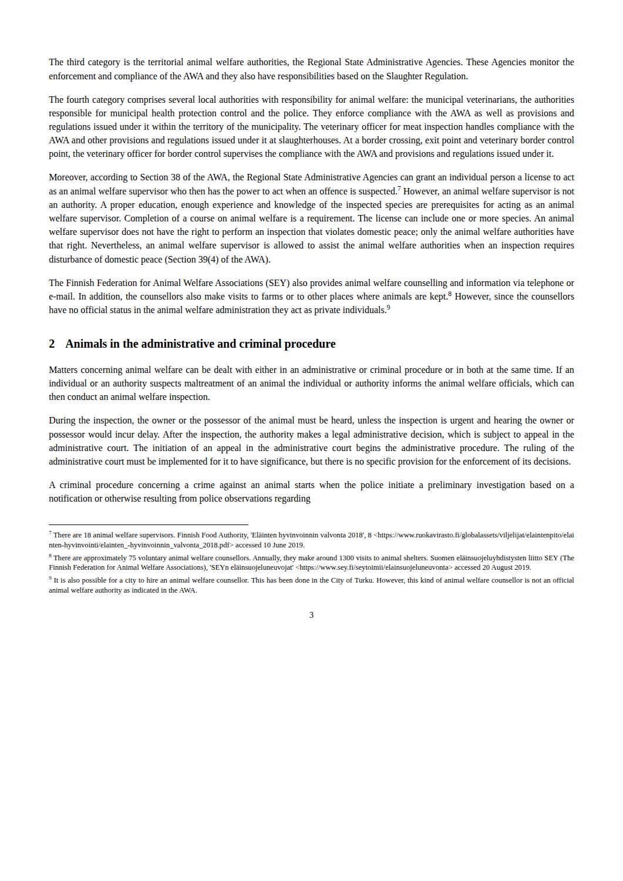The third category is the territorial animal welfare authorities, the Regional State Administrative Agencies. These Agencies monitor the enforcement and compliance of the AWA and they also have responsibilities based on the Slaughter Regulation.
The fourth category comprises several local authorities with responsibility for animal welfare: the municipal veterinarians, the authorities responsible for municipal health protection control and the police. They enforce compliance with the AWA as well as provisions and regulations issued under it within the territory of the municipality. The veterinary officer for meat inspection handles compliance with the AWA and other provisions and regulations issued under it at slaughterhouses. At a border crossing, exit point and veterinary border control point, the veterinary officer for border control supervises the compliance with the AWA and provisions and regulations issued under it.
Moreover, according to Section 38 of the AWA, the Regional State Administrative Agencies can grant an individual person a license to act as an animal welfare supervisor who then has the power to act when an offence is suspected.7 However, an animal welfare supervisor is not an authority. A proper education, enough experience and knowledge of the inspected species are prerequisites for acting as an animal welfare supervisor. Completion of a course on animal welfare is a requirement. The license can include one or more species. An animal welfare supervisor does not have the right to perform an inspection that violates domestic peace; only the animal welfare authorities have that right. Nevertheless, an animal welfare supervisor is allowed to assist the animal welfare authorities when an inspection requires disturbance of domestic peace (Section 39(4) of the AWA).
The Finnish Federation for Animal Welfare Associations (SEY) also provides animal welfare counselling and information via telephone or e-mail. In addition, the counsellors also make visits to farms or to other places where animals are kept.8 However, since the counsellors have no official status in the animal welfare administration they act as private individuals.9
2 Animals in the administrative and criminal procedure
Matters concerning animal welfare can be dealt with either in an administrative or criminal procedure or in both at the same time. If an individual or an authority suspects maltreatment of an animal the individual or authority informs the animal welfare officials, which can then conduct an animal welfare inspection.
During the inspection, the owner or the possessor of the animal must be heard, unless the inspection is urgent and hearing the owner or possessor would incur delay. After the inspection, the authority makes a legal administrative decision, which is subject to appeal in the administrative court. The initiation of an appeal in the administrative court begins the administrative procedure. The ruling of the administrative court must be implemented for it to have significance, but there is no specific provision for the enforcement of its decisions.
A criminal procedure concerning a crime against an animal starts when the police initiate a preliminary investigation based on a notification or otherwise resulting from police observations regarding
7 There are 18 animal welfare supervisors. Finnish Food Authority, 'Eläinten hyvinvoinnin valvonta 2018', 8 <https://www.ruokavirasto.fi/globalassets/viljelijat/elaintenpito/elainten-hyvinvointi/elainten_-hyvinvoinnin_valvonta_2018.pdf> accessed 10 June 2019.
8 There are approximately 75 voluntary animal welfare counsellors. Annually, they make around 1300 visits to animal shelters. Suomen eläinsuojeluyhdistysten liitto SEY (The Finnish Federation for Animal Welfare Associations), 'SEYn eläinsuojeluneuvojat' <https://www.sey.fi/seytoimii/elainsuojeluneuvonta> accessed 20 August 2019.
9 It is also possible for a city to hire an animal welfare counsellor. This has been done in the City of Turku. However, this kind of animal welfare counsellor is not an official animal welfare authority as indicated in the AWA.
3